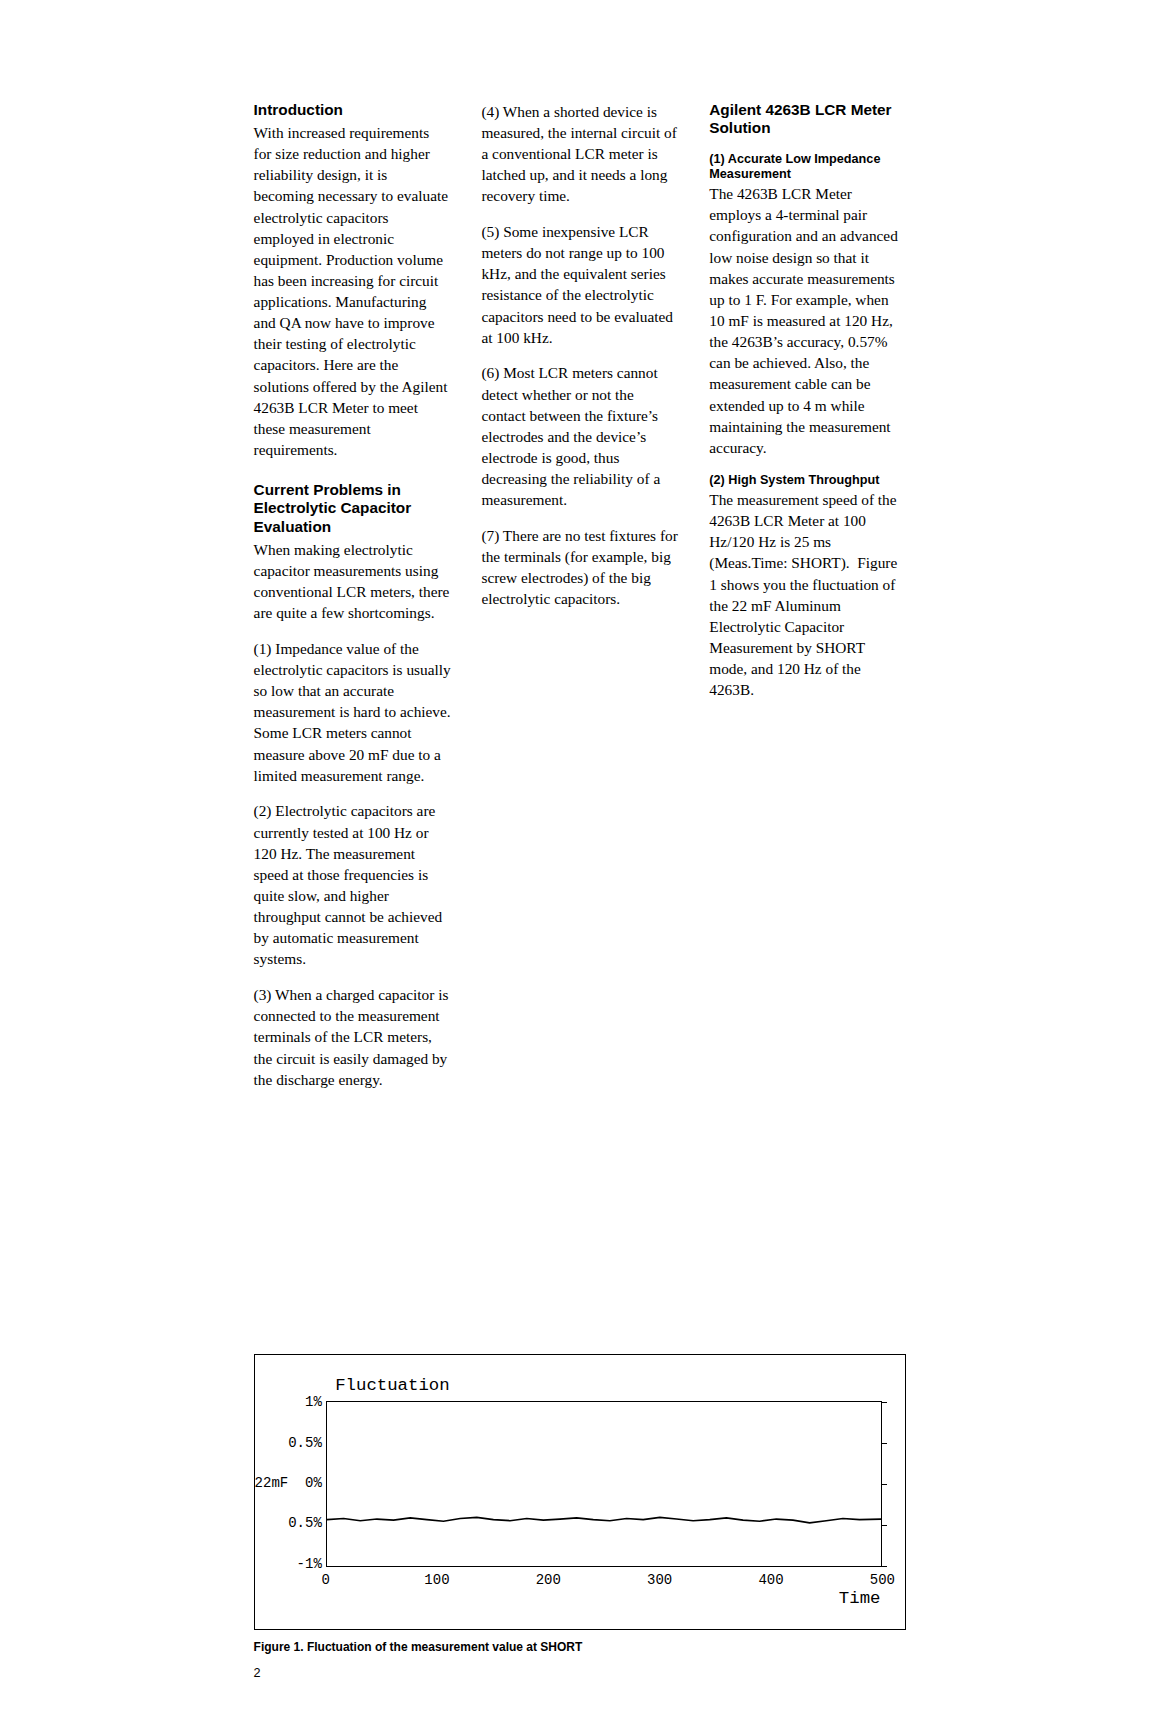Introduction
With increased requirements for size reduction and higher reliability design, it is becoming necessary to evaluate electrolytic capacitors employed in electronic equipment. Production volume has been increasing for circuit applications. Manufacturing and QA now have to improve their testing of electrolytic capacitors. Here are the solutions offered by the Agilent 4263B LCR Meter to meet these measurement requirements.
Current Problems in Electrolytic Capacitor Evaluation
When making electrolytic capacitor measurements using conventional LCR meters, there are quite a few shortcomings.
(1) Impedance value of the electrolytic capacitors is usually so low that an accurate measurement is hard to achieve. Some LCR meters cannot measure above 20 mF due to a limited measurement range.
(2) Electrolytic capacitors are currently tested at 100 Hz or 120 Hz. The measurement speed at those frequencies is quite slow, and higher throughput cannot be achieved by automatic measurement systems.
(3) When a charged capacitor is connected to the measurement terminals of the LCR meters, the circuit is easily damaged by the discharge energy.
(4) When a shorted device is measured, the internal circuit of a conventional LCR meter is latched up, and it needs a long recovery time.
(5) Some inexpensive LCR meters do not range up to 100 kHz, and the equivalent series resistance of the electrolytic capacitors need to be evaluated at 100 kHz.
(6) Most LCR meters cannot detect whether or not the contact between the fixture’s electrodes and the device’s electrode is good, thus decreasing the reliability of a measurement.
(7) There are no test fixtures for the terminals (for example, big screw electrodes) of the big electrolytic capacitors.
Agilent 4263B LCR Meter Solution
(1) Accurate Low Impedance Measurement
The 4263B LCR Meter employs a 4-terminal pair configuration and an advanced low noise design so that it makes accurate measurements up to 1 F. For example, when 10 mF is measured at 120 Hz, the 4263B’s accuracy, 0.57% can be achieved. Also, the measurement cable can be extended up to 4 m while maintaining the measurement accuracy.
(2) High System Throughput
The measurement speed of the 4263B LCR Meter at 100 Hz/120 Hz is 25 ms (Meas.Time: SHORT). Figure 1 shows you the fluctuation of the 22 mF Aluminum Electrolytic Capacitor Measurement by SHORT mode, and 120 Hz of the 4263B.
Fluctuation
1% 0.5% 22mF 0% 0.5% -1%
0 100 200 300 400 500
Time
Figure 1. Fluctuation of the measurement value at SHORT
2